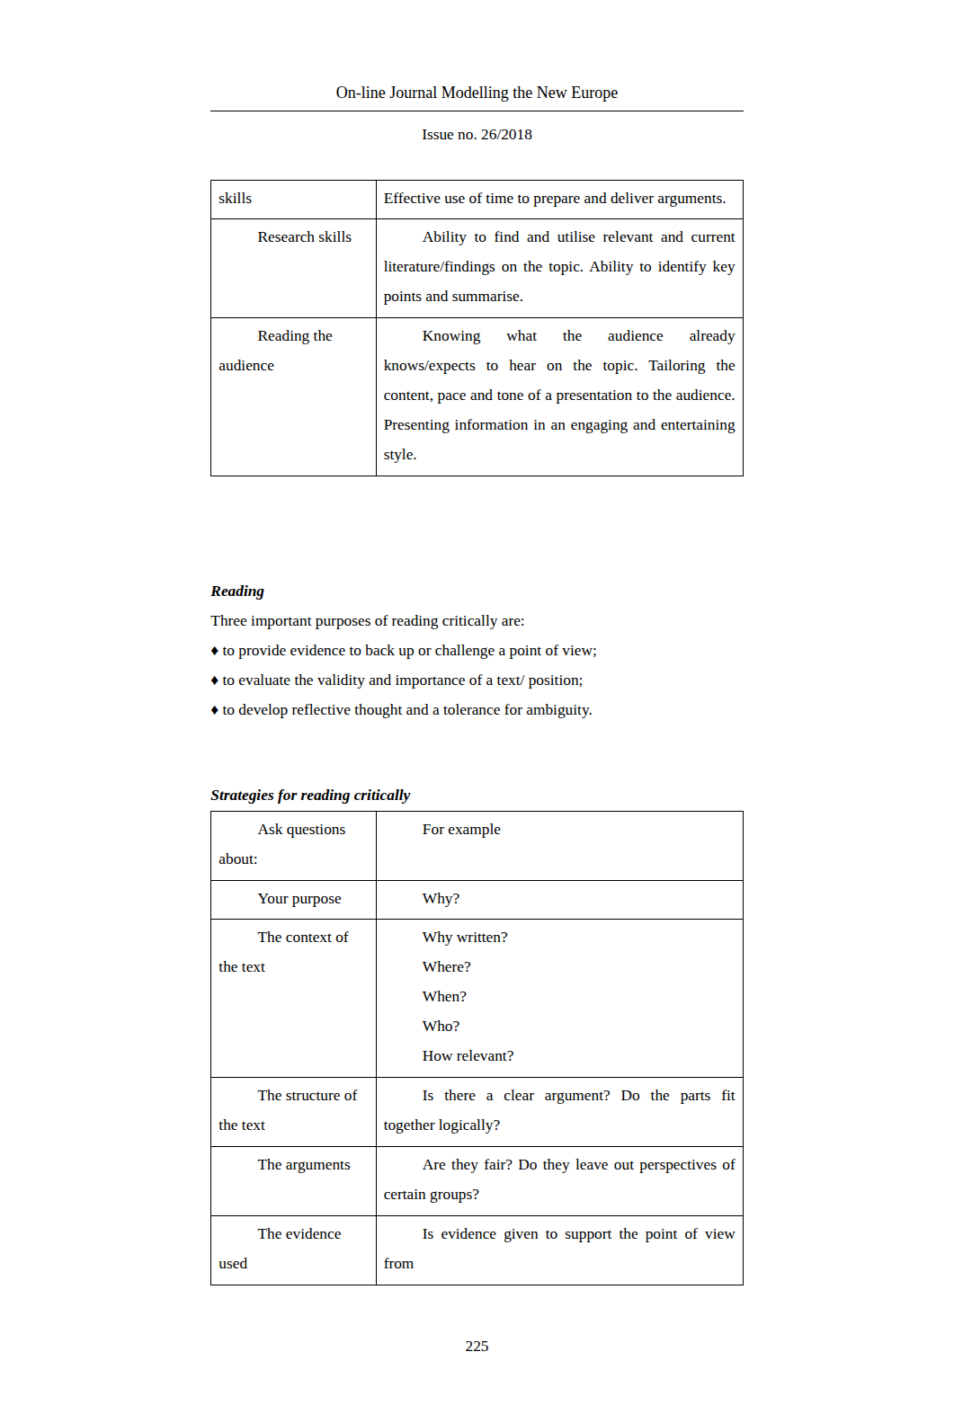On-line Journal Modelling the New Europe Issue no. 26/2018
| skills | Effective use of time to prepare and deliver arguments. |
| Research skills | Ability to find and utilise relevant and current literature/findings on the topic. Ability to identify key points and summarise. |
| Reading the audience | Knowing what the audience already knows/expects to hear on the topic. Tailoring the content, pace and tone of a presentation to the audience. Presenting information in an engaging and entertaining style. |
Reading
Three important purposes of reading critically are:
♦ to provide evidence to back up or challenge a point of view;
♦ to evaluate the validity and importance of a text/ position;
♦ to develop reflective thought and a tolerance for ambiguity.
Strategies for reading critically
| Ask questions about: | For example |
| Your purpose | Why? |
| The context of the text | Why written? Where? When? Who? How relevant? |
| The structure of the text | Is there a clear argument? Do the parts fit together logically? |
| The arguments | Are they fair? Do they leave out perspectives of certain groups? |
| The evidence used | Is evidence given to support the point of view from |
225